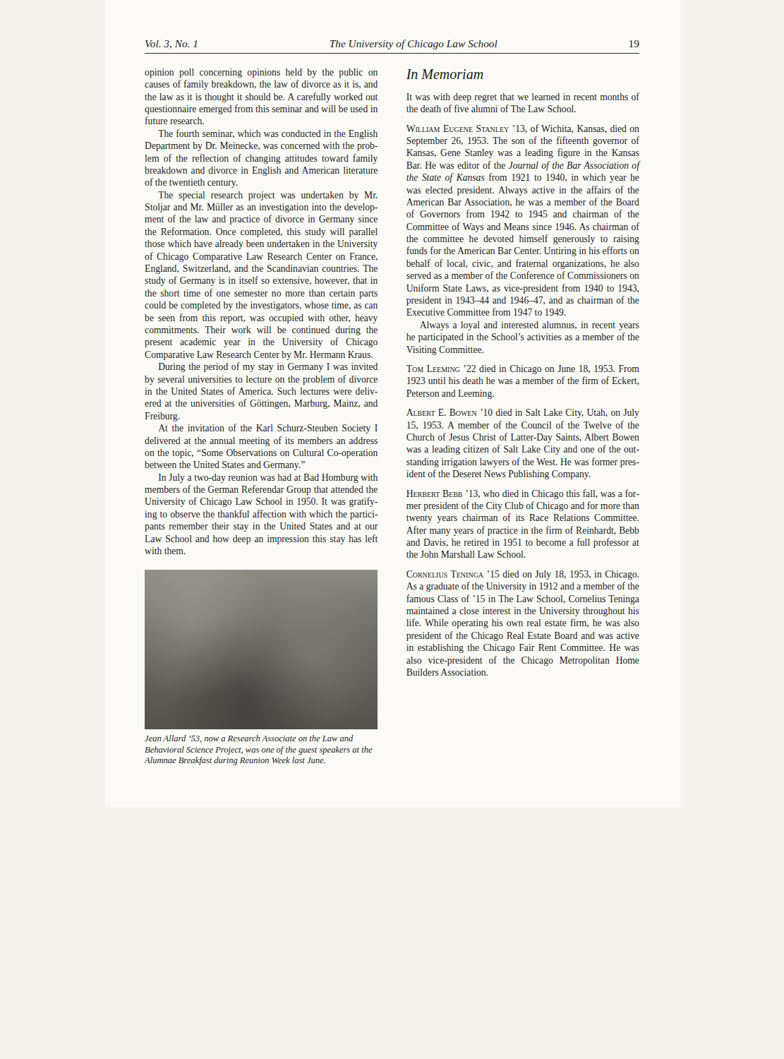Vol. 3, No. 1
The University of Chicago Law School
19
opinion poll concerning opinions held by the public on causes of family breakdown, the law of divorce as it is, and the law as it is thought it should be. A carefully worked out questionnaire emerged from this seminar and will be used in future research.
The fourth seminar, which was conducted in the English Department by Dr. Meinecke, was concerned with the problem of the reflection of changing attitudes toward family breakdown and divorce in English and American literature of the twentieth century.
The special research project was undertaken by Mr. Stoljar and Mr. Müller as an investigation into the development of the law and practice of divorce in Germany since the Reformation. Once completed, this study will parallel those which have already been undertaken in the University of Chicago Comparative Law Research Center on France, England, Switzerland, and the Scandinavian countries. The study of Germany is in itself so extensive, however, that in the short time of one semester no more than certain parts could be completed by the investigators, whose time, as can be seen from this report, was occupied with other, heavy commitments. Their work will be continued during the present academic year in the University of Chicago Comparative Law Research Center by Mr. Hermann Kraus.
During the period of my stay in Germany I was invited by several universities to lecture on the problem of divorce in the United States of America. Such lectures were delivered at the universities of Göttingen, Marburg, Mainz, and Freiburg.
At the invitation of the Karl Schurz-Steuben Society I delivered at the annual meeting of its members an address on the topic, “Some Observations on Cultural Co-operation between the United States and Germany.”
In July a two-day reunion was had at Bad Homburg with members of the German Referendar Group that attended the University of Chicago Law School in 1950. It was gratifying to observe the thankful affection with which the participants remember their stay in the United States and at our Law School and how deep an impression this stay has left with them.
Jean Allard ’53, now a Research Associate on the Law and Behavioral Science Project, was one of the guest speakers at the Alumnae Breakfast during Reunion Week last June.
In Memoriam
It was with deep regret that we learned in recent months of the death of five alumni of The Law School.
William Eugene Stanley ’13, of Wichita, Kansas, died on September 26, 1953. The son of the fifteenth governor of Kansas, Gene Stanley was a leading figure in the Kansas Bar. He was editor of the Journal of the Bar Association of the State of Kansas from 1921 to 1940, in which year he was elected president. Always active in the affairs of the American Bar Association, he was a member of the Board of Governors from 1942 to 1945 and chairman of the Committee of Ways and Means since 1946. As chairman of the committee he devoted himself generously to raising funds for the American Bar Center. Untiring in his efforts on behalf of local, civic, and fraternal organizations, he also served as a member of the Conference of Commissioners on Uniform State Laws, as vice-president from 1940 to 1943, president in 1943–44 and 1946–47, and as chairman of the Executive Committee from 1947 to 1949.
Always a loyal and interested alumnus, in recent years he participated in the School’s activities as a member of the Visiting Committee.
Tom Leeming ’22 died in Chicago on June 18, 1953. From 1923 until his death he was a member of the firm of Eckert, Peterson and Leeming.
Albert E. Bowen ’10 died in Salt Lake City, Utah, on July 15, 1953. A member of the Council of the Twelve of the Church of Jesus Christ of Latter-Day Saints, Albert Bowen was a leading citizen of Salt Lake City and one of the outstanding irrigation lawyers of the West. He was former president of the Deseret News Publishing Company.
Herbert Bebb ’13, who died in Chicago this fall, was a former president of the City Club of Chicago and for more than twenty years chairman of its Race Relations Committee. After many years of practice in the firm of Reinhardt, Bebb and Davis, he retired in 1951 to become a full professor at the John Marshall Law School.
Cornelius Teninga ’15 died on July 18, 1953, in Chicago. As a graduate of the University in 1912 and a member of the famous Class of ’15 in The Law School, Cornelius Teninga maintained a close interest in the University throughout his life. While operating his own real estate firm, he was also president of the Chicago Real Estate Board and was active in establishing the Chicago Fair Rent Committee. He was also vice-president of the Chicago Metropolitan Home Builders Association.